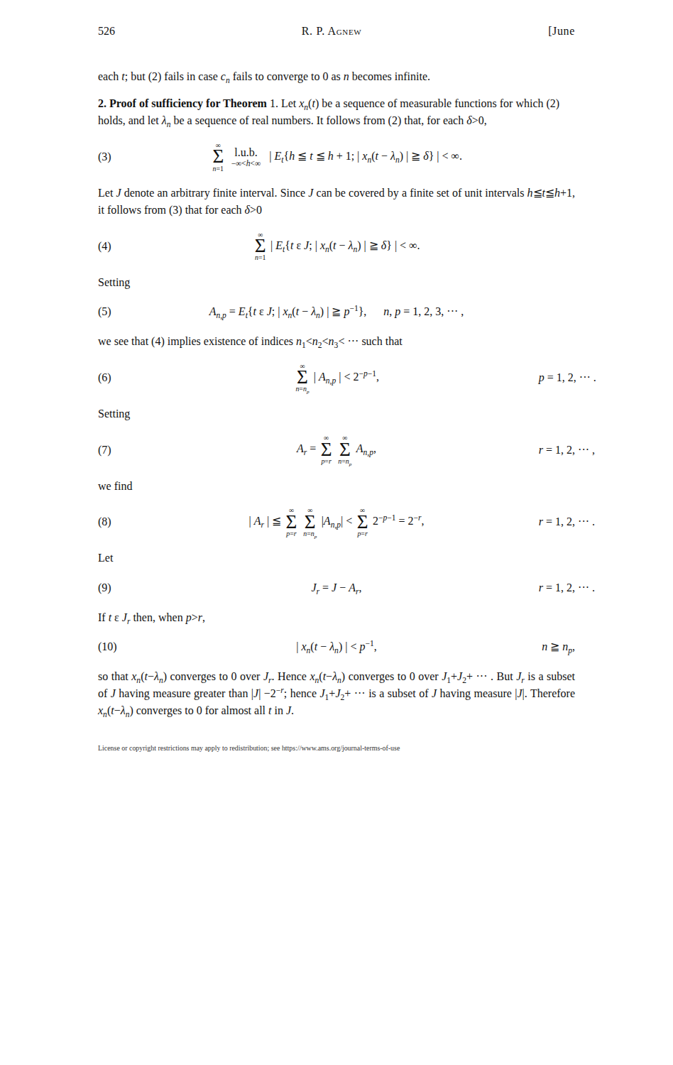526 R. P. Agnew [June
each t; but (2) fails in case cn fails to converge to 0 as n becomes infinite.
2. Proof of sufficiency for Theorem 1.
Let xn(t) be a sequence of measurable functions for which (2) holds, and let λn be a sequence of real numbers. It follows from (2) that, for each δ>0,
(3) ∞Σn=1 l.u.b.−∞<h<∞ | Et{h ≦ t ≦ h + 1; | xn(t − λn) | ≧ δ} | < ∞.
Let J denote an arbitrary finite interval. Since J can be covered by a finite set of unit intervals h≦t≦h+1, it follows from (3) that for each δ>0
(4) ∞Σn=1 | Et{t ε J; | xn(t − λn) | ≧ δ} | < ∞.
Setting
(5) An,p = Et{t ε J; | xn(t − λn) | ≧ p−1}, n, p = 1, 2, 3, ··· ,
we see that (4) implies existence of indices n1<n2<n3< ··· such that
(6) ∞Σn=np | An,p | < 2−p−1, p = 1, 2, ··· .
Setting
(7) Ar = ∞Σp=r ∞Σn=np An,p, r = 1, 2, ··· ,
we find
(8) | Ar | ≦ ∞Σp=r ∞Σn=np |An,p| < ∞Σp=r 2−p−1 = 2−r, r = 1, 2, ··· .
Let
(9) Jr = J − Ar, r = 1, 2, ··· .
If t ε Jr then, when p>r,
(10) | xn(t − λn) | < p−1, n ≧ np,
so that xn(t−λn) converges to 0 over Jr. Hence xn(t−λn) converges to 0 over J1+J2+ ··· . But Jr is a subset of J having measure greater than |J| −2−r; hence J1+J2+ ··· is a subset of J having measure |J|. Therefore xn(t−λn) converges to 0 for almost all t in J.
License or copyright restrictions may apply to redistribution; see https://www.ams.org/journal-terms-of-use